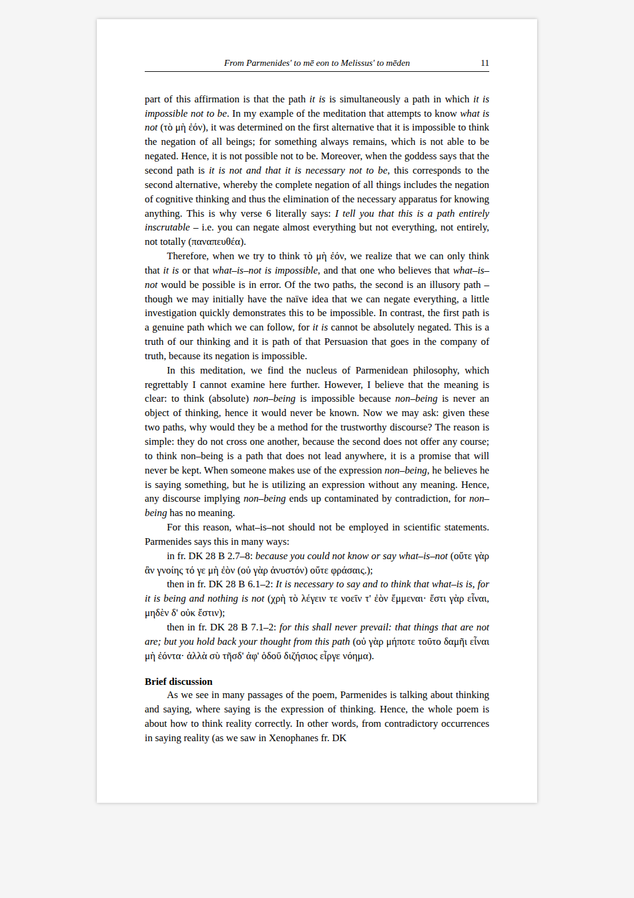From Parmenides' to mē eon to Melissus' to mēden 11
part of this affirmation is that the path it is is simultaneously a path in which it is impossible not to be. In my example of the meditation that attempts to know what is not (τὸ μὴ ἐόν), it was determined on the first alternative that it is impossible to think the negation of all beings; for something always remains, which is not able to be negated. Hence, it is not possible not to be. Moreover, when the goddess says that the second path is it is not and that it is necessary not to be, this corresponds to the second alternative, whereby the complete negation of all things includes the negation of cognitive thinking and thus the elimination of the necessary apparatus for knowing anything. This is why verse 6 literally says: I tell you that this is a path entirely inscrutable – i.e. you can negate almost everything but not everything, not entirely, not totally (παναπευθέα).
Therefore, when we try to think τὸ μὴ ἐόν, we realize that we can only think that it is or that what–is–not is impossible, and that one who believes that what–is–not would be possible is in error. Of the two paths, the second is an illusory path – though we may initially have the naïve idea that we can negate everything, a little investigation quickly demonstrates this to be impossible. In contrast, the first path is a genuine path which we can follow, for it is cannot be absolutely negated. This is a truth of our thinking and it is path of that Persuasion that goes in the company of truth, because its negation is impossible.
In this meditation, we find the nucleus of Parmenidean philosophy, which regrettably I cannot examine here further. However, I believe that the meaning is clear: to think (absolute) non–being is impossible because non–being is never an object of thinking, hence it would never be known. Now we may ask: given these two paths, why would they be a method for the trustworthy discourse? The reason is simple: they do not cross one another, because the second does not offer any course; to think non–being is a path that does not lead anywhere, it is a promise that will never be kept. When someone makes use of the expression non–being, he believes he is saying something, but he is utilizing an expression without any meaning. Hence, any discourse implying non–being ends up contaminated by contradiction, for non–being has no meaning.
For this reason, what–is–not should not be employed in scientific statements. Parmenides says this in many ways:
in fr. DK 28 B 2.7–8: because you could not know or say what–is–not (οὔτε γὰρ ἂν γνοίης τό γε μὴ ἐὸν (οὐ γὰρ ἀνυστόν) οὔτε φράσαις.);
then in fr. DK 28 B 6.1–2: It is necessary to say and to think that what–is is, for it is being and nothing is not (χρὴ τὸ λέγειν τε νοεῖν τ' ἐὸν ἔμμεναι· ἔστι γὰρ εἶναι, μηδὲν δ' οὐκ ἔστιν);
then in fr. DK 28 B 7.1–2: for this shall never prevail: that things that are not are; but you hold back your thought from this path (οὐ γὰρ μήποτε τοῦτο δαμῆι εἶναι μὴ ἐόντα· ἀλλὰ σὺ τῆσδ' ἀφ' ὁδοῦ διζήσιος εἶργε νόημα).
Brief discussion
As we see in many passages of the poem, Parmenides is talking about thinking and saying, where saying is the expression of thinking. Hence, the whole poem is about how to think reality correctly. In other words, from contradictory occurrences in saying reality (as we saw in Xenophanes fr. DK